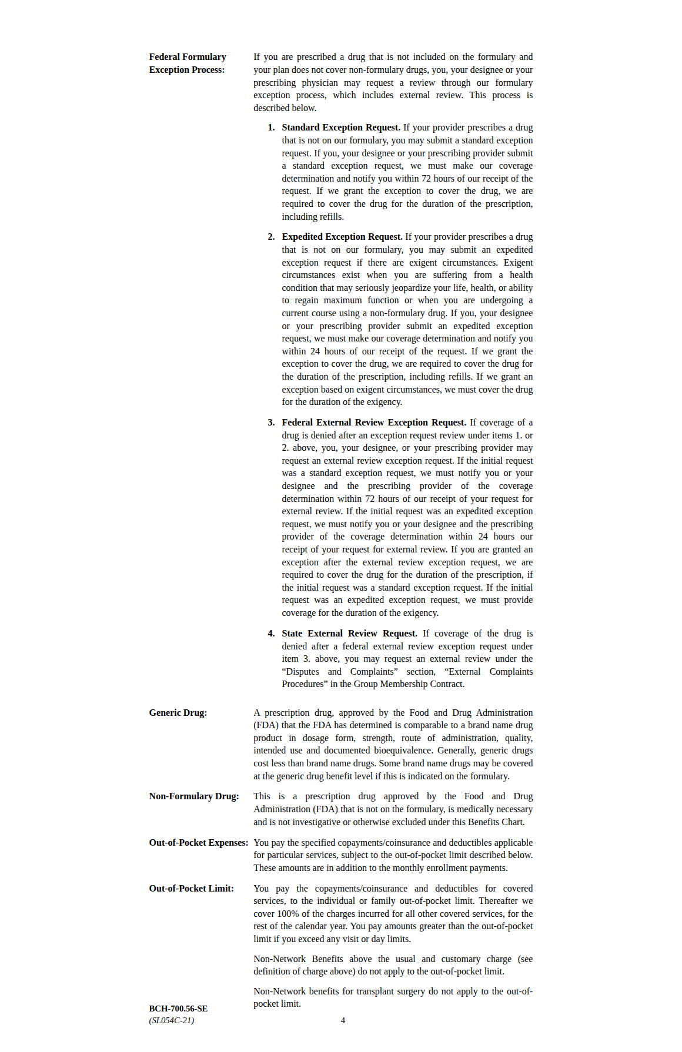| Federal Formulary Exception Process: | If you are prescribed a drug that is not included on the formulary and your plan does not cover non-formulary drugs, you, your designee or your prescribing physician may request a review through our formulary exception process, which includes external review. This process is described below. Standard Exception Request. If your provider prescribes a drug that is not on our formulary, you may submit a standard exception request. If you, your designee or your prescribing provider submit a standard exception request, we must make our coverage determination and notify you within 72 hours of our receipt of the request. If we grant the exception to cover the drug, we are required to cover the drug for the duration of the prescription, including refills. Expedited Exception Request. If your provider prescribes a drug that is not on our formulary, you may submit an expedited exception request if there are exigent circumstances. Exigent circumstances exist when you are suffering from a health condition that may seriously jeopardize your life, health, or ability to regain maximum function or when you are undergoing a current course using a non-formulary drug. If you, your designee or your prescribing provider submit an expedited exception request, we must make our coverage determination and notify you within 24 hours of our receipt of the request. If we grant the exception to cover the drug, we are required to cover the drug for the duration of the prescription, including refills. If we grant an exception based on exigent circumstances, we must cover the drug for the duration of the exigency. Federal External Review Exception Request. If coverage of a drug is denied after an exception request review under items 1. or 2. above, you, your designee, or your prescribing provider may request an external review exception request. If the initial request was a standard exception request, we must notify you or your designee and the prescribing provider of the coverage determination within 72 hours of our receipt of your request for external review. If the initial request was an expedited exception request, we must notify you or your designee and the prescribing provider of the coverage determination within 24 hours our receipt of your request for external review. If you are granted an exception after the external review exception request, we are required to cover the drug for the duration of the prescription, if the initial request was a standard exception request. If the initial request was an expedited exception request, we must provide coverage for the duration of the exigency. State External Review Request. If coverage of the drug is denied after a federal external review exception request under item 3. above, you may request an external review under the “Disputes and Complaints” section, “External Complaints Procedures” in the Group Membership Contract. |
| Generic Drug: | A prescription drug, approved by the Food and Drug Administration (FDA) that the FDA has determined is comparable to a brand name drug product in dosage form, strength, route of administration, quality, intended use and documented bioequivalence. Generally, generic drugs cost less than brand name drugs. Some brand name drugs may be covered at the generic drug benefit level if this is indicated on the formulary. |
| Non-Formulary Drug: | This is a prescription drug approved by the Food and Drug Administration (FDA) that is not on the formulary, is medically necessary and is not investigative or otherwise excluded under this Benefits Chart. |
| Out-of-Pocket Expenses: | You pay the specified copayments/coinsurance and deductibles applicable for particular services, subject to the out-of-pocket limit described below. These amounts are in addition to the monthly enrollment payments. |
| Out-of-Pocket Limit: | You pay the copayments/coinsurance and deductibles for covered services, to the individual or family out-of-pocket limit. Thereafter we cover 100% of the charges incurred for all other covered services, for the rest of the calendar year. You pay amounts greater than the out-of-pocket limit if you exceed any visit or day limits. Non-Network Benefits above the usual and customary charge (see definition of charge above) do not apply to the out-of-pocket limit. Non-Network benefits for transplant surgery do not apply to the out-of-pocket limit. |
BCH-700.56-SE
(SL054C-21) 4